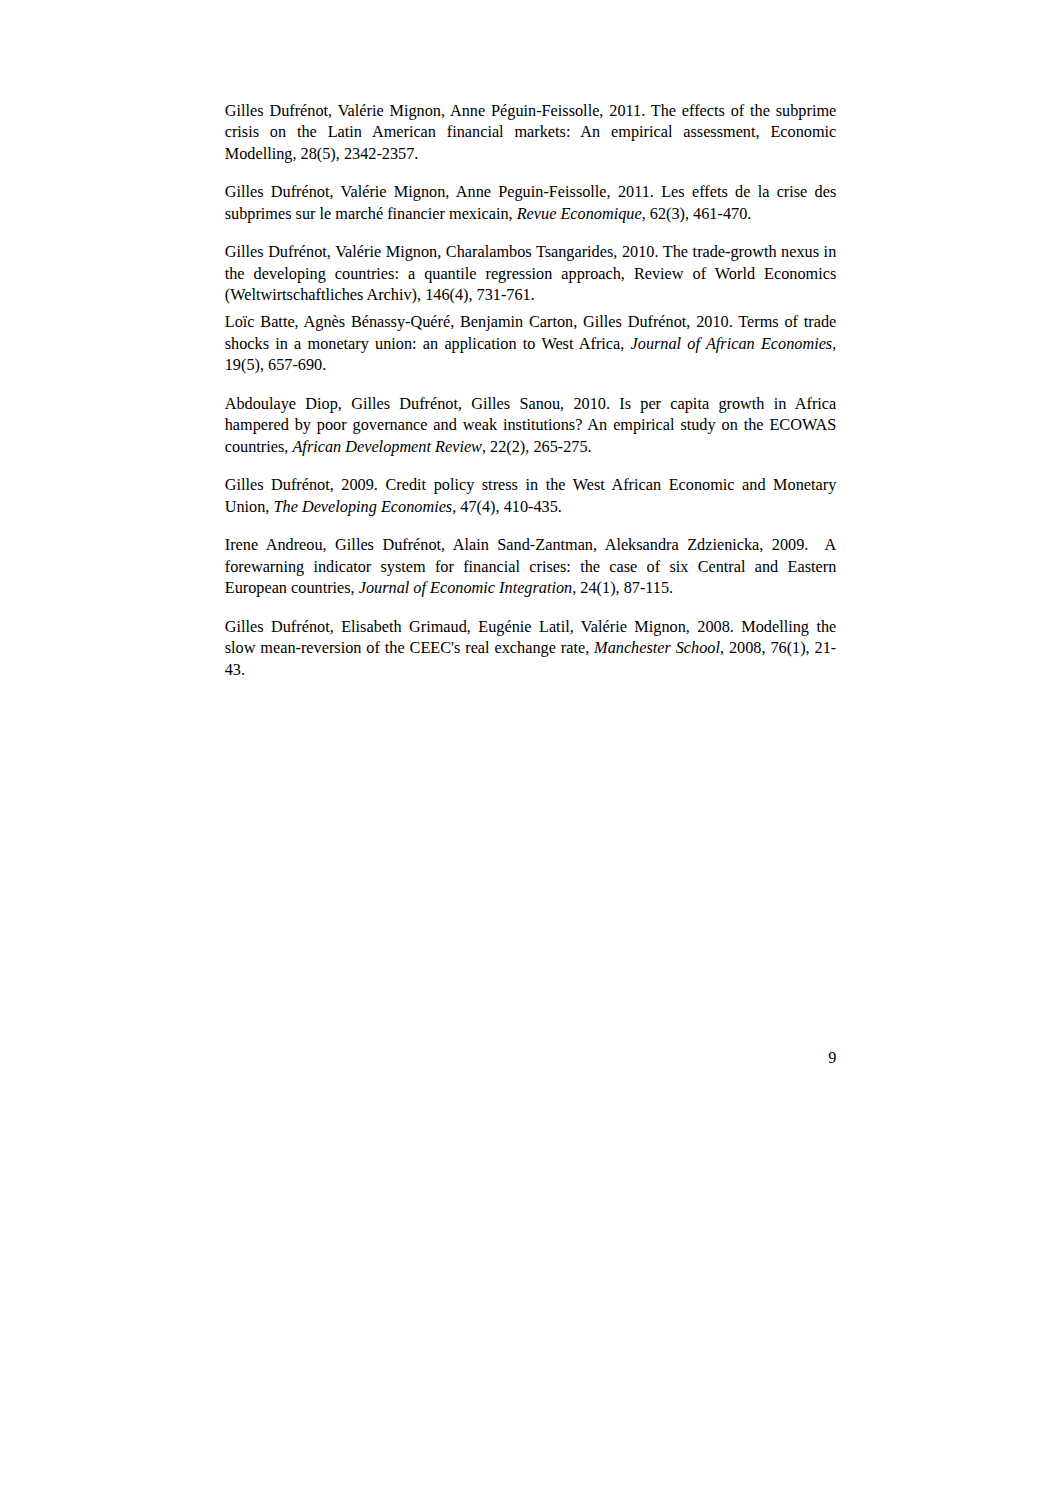Gilles Dufrénot, Valérie Mignon, Anne Péguin-Feissolle, 2011. The effects of the subprime crisis on the Latin American financial markets: An empirical assessment, Economic Modelling, 28(5), 2342-2357.
Gilles Dufrénot, Valérie Mignon, Anne Peguin-Feissolle, 2011. Les effets de la crise des subprimes sur le marché financier mexicain, Revue Economique, 62(3), 461-470.
Gilles Dufrénot, Valérie Mignon, Charalambos Tsangarides, 2010. The trade-growth nexus in the developing countries: a quantile regression approach, Review of World Economics (Weltwirtschaftliches Archiv), 146(4), 731-761.
Loïc Batte, Agnès Bénassy-Quéré, Benjamin Carton, Gilles Dufrénot, 2010. Terms of trade shocks in a monetary union: an application to West Africa, Journal of African Economies, 19(5), 657-690.
Abdoulaye Diop, Gilles Dufrénot, Gilles Sanou, 2010. Is per capita growth in Africa hampered by poor governance and weak institutions? An empirical study on the ECOWAS countries, African Development Review, 22(2), 265-275.
Gilles Dufrénot, 2009. Credit policy stress in the West African Economic and Monetary Union, The Developing Economies, 47(4), 410-435.
Irene Andreou, Gilles Dufrénot, Alain Sand-Zantman, Aleksandra Zdzienicka, 2009. A forewarning indicator system for financial crises: the case of six Central and Eastern European countries, Journal of Economic Integration, 24(1), 87-115.
Gilles Dufrénot, Elisabeth Grimaud, Eugénie Latil, Valérie Mignon, 2008. Modelling the slow mean-reversion of the CEEC's real exchange rate, Manchester School, 2008, 76(1), 21-43.
9